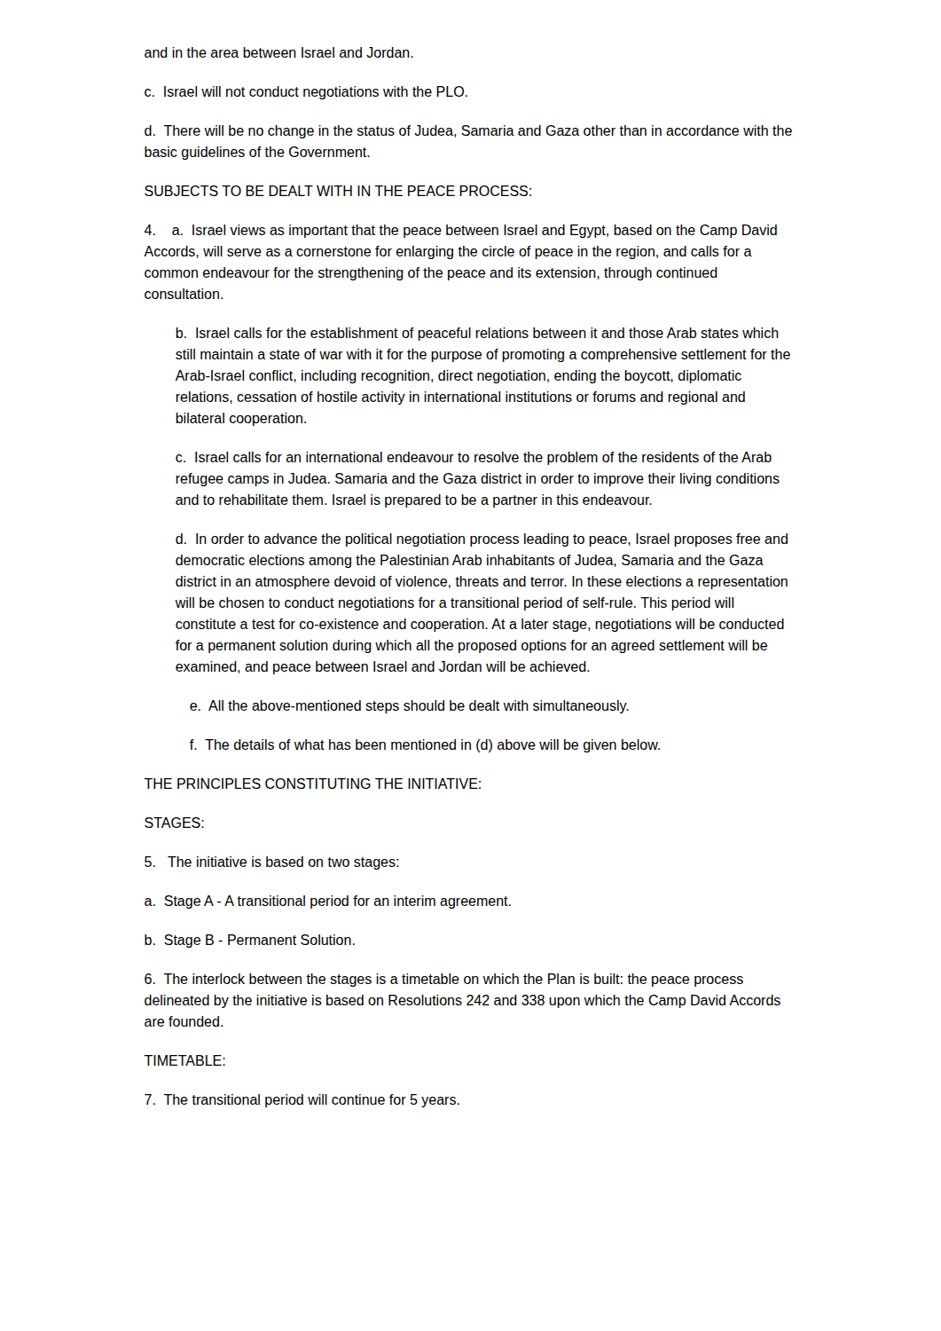and in the area between Israel and Jordan.
c. Israel will not conduct negotiations with the PLO.
d. There will be no change in the status of Judea, Samaria and Gaza other than in accordance with the basic guidelines of the Government.
Subjects to be dealt with in the peace process:
4. a. Israel views as important that the peace between Israel and Egypt, based on the Camp David Accords, will serve as a cornerstone for enlarging the circle of peace in the region, and calls for a common endeavour for the strengthening of the peace and its extension, through continued consultation.
b. Israel calls for the establishment of peaceful relations between it and those Arab states which still maintain a state of war with it for the purpose of promoting a comprehensive settlement for the Arab-Israel conflict, including recognition, direct negotiation, ending the boycott, diplomatic relations, cessation of hostile activity in international institutions or forums and regional and bilateral cooperation.
c. Israel calls for an international endeavour to resolve the problem of the residents of the Arab refugee camps in Judea. Samaria and the Gaza district in order to improve their living conditions and to rehabilitate them. Israel is prepared to be a partner in this endeavour.
d. In order to advance the political negotiation process leading to peace, Israel proposes free and democratic elections among the Palestinian Arab inhabitants of Judea, Samaria and the Gaza district in an atmosphere devoid of violence, threats and terror. In these elections a representation will be chosen to conduct negotiations for a transitional period of self-rule. This period will constitute a test for co-existence and cooperation. At a later stage, negotiations will be conducted for a permanent solution during which all the proposed options for an agreed settlement will be examined, and peace between Israel and Jordan will be achieved.
e. All the above-mentioned steps should be dealt with simultaneously.
f. The details of what has been mentioned in (d) above will be given below.
The principles constituting the initiative:
Stages:
5. The initiative is based on two stages:
a. Stage A - A transitional period for an interim agreement.
b. Stage B - Permanent Solution.
6. The interlock between the stages is a timetable on which the Plan is built: the peace process delineated by the initiative is based on Resolutions 242 and 338 upon which the Camp David Accords are founded.
Timetable:
7. The transitional period will continue for 5 years.